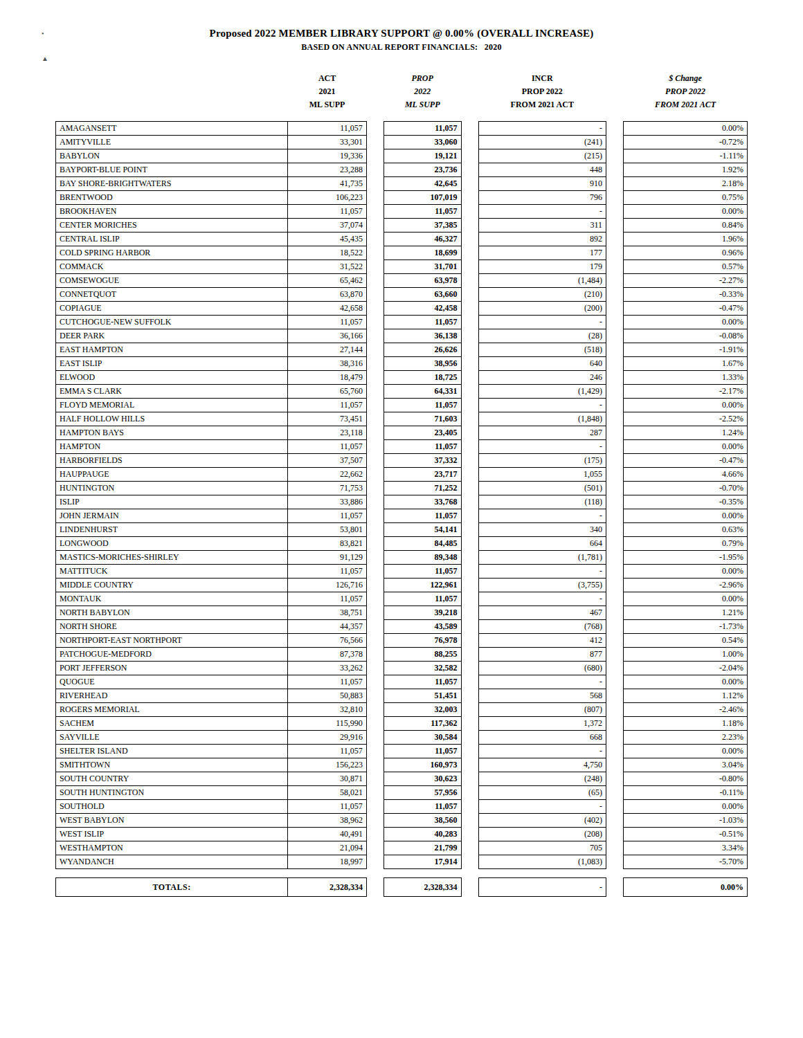•
▲
Proposed 2022 MEMBER LIBRARY SUPPORT @ 0.00% (OVERALL INCREASE)
BASED ON ANNUAL REPORT FINANCIALS: 2020
| | | ACT | | PROP | | INCR | | $ Change |
| --- | --- | --- | --- | --- | --- | --- | --- | --- |
| | | 2021 | | 2022 | | PROP 2022 | | PROP 2022 |
| | | ML SUPP | | ML SUPP | | FROM 2021 ACT | | FROM 2021 ACT |
| AMAGANSETT | 11,057 | | 11,057 | | - | | 0.00% |
| AMITYVILLE | 33,301 | | 33,060 | | (241) | | -0.72% |
| BABYLON | 19,336 | | 19,121 | | (215) | | -1.11% |
| BAYPORT-BLUE POINT | 23,288 | | 23,736 | | 448 | | 1.92% |
| BAY SHORE-BRIGHTWATERS | 41,735 | | 42,645 | | 910 | | 2.18% |
| BRENTWOOD | 106,223 | | 107,019 | | 796 | | 0.75% |
| BROOKHAVEN | 11,057 | | 11,057 | | - | | 0.00% |
| CENTER MORICHES | 37,074 | | 37,385 | | 311 | | 0.84% |
| CENTRAL ISLIP | 45,435 | | 46,327 | | 892 | | 1.96% |
| COLD SPRING HARBOR | 18,522 | | 18,699 | | 177 | | 0.96% |
| COMMACK | 31,522 | | 31,701 | | 179 | | 0.57% |
| COMSEWOGUE | 65,462 | | 63,978 | | (1,484) | | -2.27% |
| CONNETQUOT | 63,870 | | 63,660 | | (210) | | -0.33% |
| COPIAGUE | 42,658 | | 42,458 | | (200) | | -0.47% |
| CUTCHOGUE-NEW SUFFOLK | 11,057 | | 11,057 | | - | | 0.00% |
| DEER PARK | 36,166 | | 36,138 | | (28) | | -0.08% |
| EAST HAMPTON | 27,144 | | 26,626 | | (518) | | -1.91% |
| EAST ISLIP | 38,316 | | 38,956 | | 640 | | 1.67% |
| ELWOOD | 18,479 | | 18,725 | | 246 | | 1.33% |
| EMMA S CLARK | 65,760 | | 64,331 | | (1,429) | | -2.17% |
| FLOYD MEMORIAL | 11,057 | | 11,057 | | - | | 0.00% |
| HALF HOLLOW HILLS | 73,451 | | 71,603 | | (1,848) | | -2.52% |
| HAMPTON BAYS | 23,118 | | 23,405 | | 287 | | 1.24% |
| HAMPTON | 11,057 | | 11,057 | | - | | 0.00% |
| HARBORFIELDS | 37,507 | | 37,332 | | (175) | | -0.47% |
| HAUPPAUGE | 22,662 | | 23,717 | | 1,055 | | 4.66% |
| HUNTINGTON | 71,753 | | 71,252 | | (501) | | -0.70% |
| ISLIP | 33,886 | | 33,768 | | (118) | | -0.35% |
| JOHN JERMAIN | 11,057 | | 11,057 | | - | | 0.00% |
| LINDENHURST | 53,801 | | 54,141 | | 340 | | 0.63% |
| LONGWOOD | 83,821 | | 84,485 | | 664 | | 0.79% |
| MASTICS-MORICHES-SHIRLEY | 91,129 | | 89,348 | | (1,781) | | -1.95% |
| MATTITUCK | 11,057 | | 11,057 | | - | | 0.00% |
| MIDDLE COUNTRY | 126,716 | | 122,961 | | (3,755) | | -2.96% |
| MONTAUK | 11,057 | | 11,057 | | - | | 0.00% |
| NORTH BABYLON | 38,751 | | 39,218 | | 467 | | 1.21% |
| NORTH SHORE | 44,357 | | 43,589 | | (768) | | -1.73% |
| NORTHPORT-EAST NORTHPORT | 76,566 | | 76,978 | | 412 | | 0.54% |
| PATCHOGUE-MEDFORD | 87,378 | | 88,255 | | 877 | | 1.00% |
| PORT JEFFERSON | 33,262 | | 32,582 | | (680) | | -2.04% |
| QUOGUE | 11,057 | | 11,057 | | - | | 0.00% |
| RIVERHEAD | 50,883 | | 51,451 | | 568 | | 1.12% |
| ROGERS MEMORIAL | 32,810 | | 32,003 | | (807) | | -2.46% |
| SACHEM | 115,990 | | 117,362 | | 1,372 | | 1.18% |
| SAYVILLE | 29,916 | | 30,584 | | 668 | | 2.23% |
| SHELTER ISLAND | 11,057 | | 11,057 | | - | | 0.00% |
| SMITHTOWN | 156,223 | | 160,973 | | 4,750 | | 3.04% |
| SOUTH COUNTRY | 30,871 | | 30,623 | | (248) | | -0.80% |
| SOUTH HUNTINGTON | 58,021 | | 57,956 | | (65) | | -0.11% |
| SOUTHOLD | 11,057 | | 11,057 | | - | | 0.00% |
| WEST BABYLON | 38,962 | | 38,560 | | (402) | | -1.03% |
| WEST ISLIP | 40,491 | | 40,283 | | (208) | | -0.51% |
| WESTHAMPTON | 21,094 | | 21,799 | | 705 | | 3.34% |
| WYANDANCH | 18,997 | | 17,914 | | (1,083) | | -5.70% |
| TOTALS: | 2,328,334 | | 2,328,334 | | - | | 0.00% |